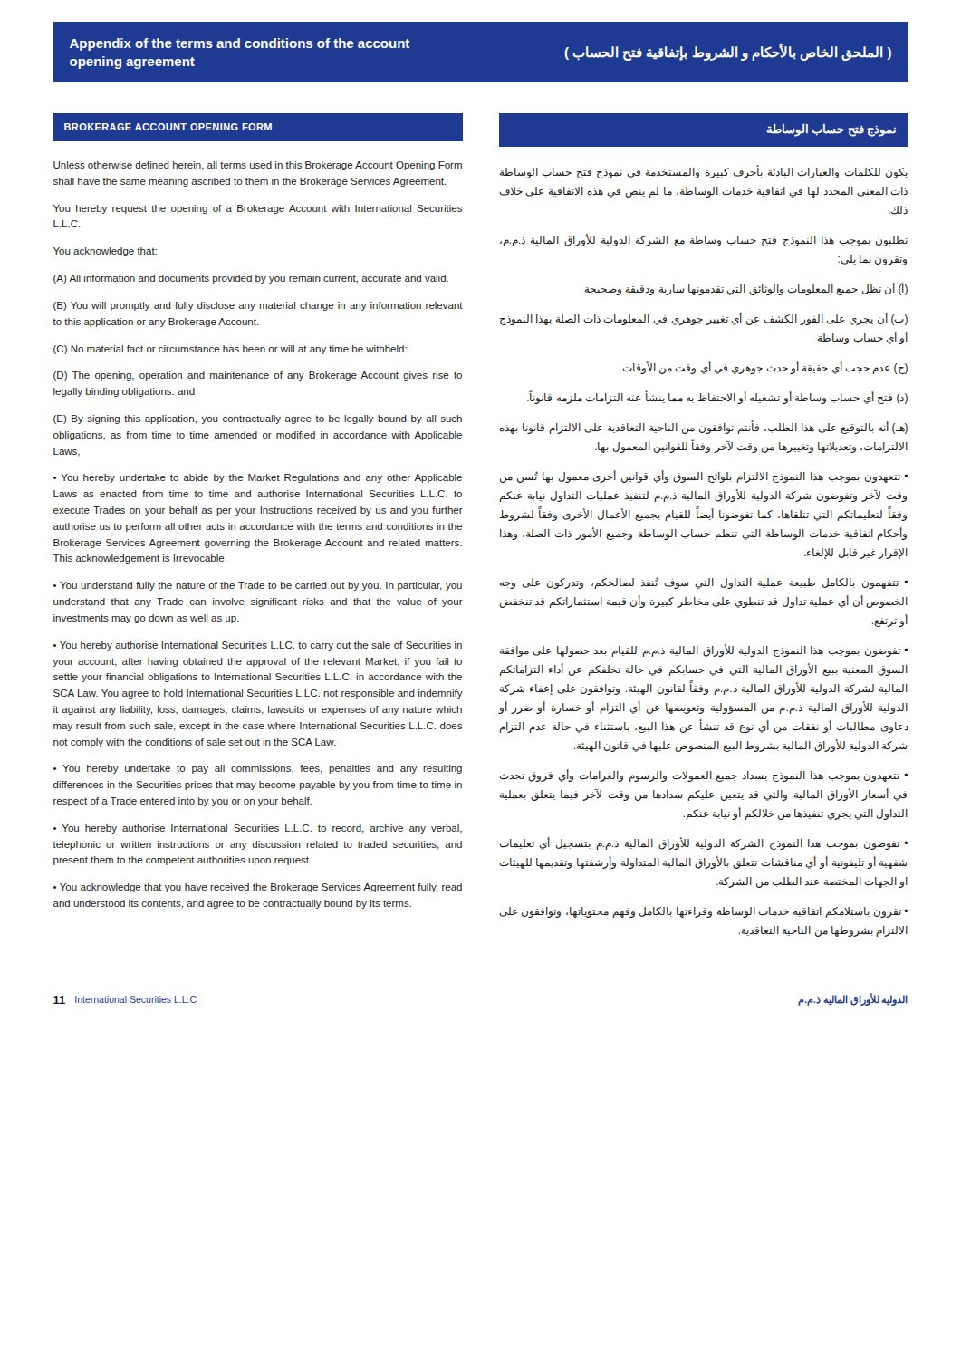Appendix of the terms and conditions of the account opening agreement
( الملحق الخاص بالأحكام و الشروط بإتفاقية فتح الحساب )
BROKERAGE ACCOUNT OPENING FORM
Unless otherwise defined herein, all terms used in this Brokerage Account Opening Form shall have the same meaning ascribed to them in the Brokerage Services Agreement.
You hereby request the opening of a Brokerage Account with International Securities L.L.C.
You acknowledge that:
(A) All information and documents provided by you remain current, accurate and valid.
(B) You will promptly and fully disclose any material change in any information relevant to this application or any Brokerage Account.
(C) No material fact or circumstance has been or will at any time be withheld:
(D) The opening, operation and maintenance of any Brokerage Account gives rise to legally binding obligations. and
(E) By signing this application, you contractually agree to be legally bound by all such obligations, as from time to time amended or modified in accordance with Applicable Laws,
• You hereby undertake to abide by the Market Regulations and any other Applicable Laws as enacted from time to time and authorise International Securities L.L.C. to execute Trades on your behalf as per your Instructions received by us and you further authorise us to perform all other acts in accordance with the terms and conditions in the Brokerage Services Agreement governing the Brokerage Account and related matters. This acknowledgement is Irrevocable.
• You understand fully the nature of the Trade to be carried out by you. In particular, you understand that any Trade can involve significant risks and that the value of your investments may go down as well as up.
• You hereby authorise International Securities L.LC. to carry out the sale of Securities in your account, after having obtained the approval of the relevant Market, if you fail to settle your financial obligations to International Securities L.L.C. in accordance with the SCA Law. You agree to hold International Securities L.LC. not responsible and indemnify it against any liability, loss, damages, claims, lawsuits or expenses of any nature which may result from such sale, except in the case where International Securities L.L.C. does not comply with the conditions of sale set out in the SCA Law.
• You hereby undertake to pay all commissions, fees, penalties and any resulting differences in the Securities prices that may become payable by you from time to time in respect of a Trade entered into by you or on your behalf.
• You hereby authorise International Securities L.L.C. to record, archive any verbal, telephonic or written instructions or any discussion related to traded securities, and present them to the competent authorities upon request.
• You acknowledge that you have received the Brokerage Services Agreement fully, read and understood its contents, and agree to be contractually bound by its terms.
نموذج فتح حساب الوساطة
يكون للكلمات والعبارات البادئة بأحرف كبيرة والمستخدمة في نموذج فتح حساب الوساطة ذات المعنى المحدد لها في اتفاقية خدمات الوساطة، ما لم ينص في هذه الاتفاقية على خلاف ذلك.
تطلبون بموجب هذا النموذج فتح حساب وساطة مع الشركة الدولية للأوراق المالية ذ.م.م، وتقرون بما يلي:
(أ) أن تظل جميع المعلومات والوثائق التي تقدمونها سارية ودقيقة وصحيحة
(ب) أن يجري على الفور الكشف عن أي تغيير جوهري في المعلومات ذات الصلة بهذا النموذج أو أي حساب وساطة
(ج) عدم حجب أي حقيقة أو حدث جوهري في أي وقت من الأوقات
(د) فتح أي حساب وساطة أو تشغيله أو الاحتفاظ به مما ينشأ عنه التزامات ملزمه قانوناً.
(هـ) أنه بالتوقيع على هذا الطلب، فأنتم توافقون من الناحية التعاقدية على الالتزام قانونا بهذه الالتزامات، وتعديلاتها وتغييرها من وقت لآخر وفقاً للقوانين المعمول بها.
• تتعهدون بموجب هذا النموذج الالتزام بلوائح السوق وأي قوانين أخرى معمول بها تُسن من وقت لآخر وتفوضون شركة الدولية للأوراق المالية ذ.م.م لتنفيذ عمليات التداول نيابة عنكم وفقاً لتعليماتكم التي تتلقاها، كما تفوضونا أيضاً للقيام بجميع الأعمال الأخرى وفقاً لشروط وأحكام اتفاقية خدمات الوساطة التي تنظم حساب الوساطة وجميع الأمور ذات الصلة، وهذا الإقرار غير قابل للإلغاء.
• تتفهمون بالكامل طبيعة عملية التداول التي سوف تُنفذ لصالحكم، وتدركون على وجه الخصوص أن أي عملية تداول قد تنطوي على مخاطر كبيرة وأن قيمة استثماراتكم قد تنخفض أو ترتفع.
• تفوضون بموجب هذا النموذج الدولية للأوراق المالية ذ.م.م للقيام بعد حصولها على موافقة السوق المعنية ببيع الأوراق المالية التي في حسابكم في حالة تخلفكم عن أداء التزاماتكم المالية لشركة الدولية للأوراق المالية ذ.م.م وفقاً لقانون الهيئة. وتوافقون على إعفاء شركة الدولية للأوراق المالية ذ.م.م من المسؤولية وتعويضها عن أي التزام أو خسارة أو ضرر أو دعاوى مطالبات أو نفقات من أي نوع قد تنشأ عن هذا البيع، باستثناء في حالة عدم التزام شركة الدولية للأوراق المالية بشروط البيع المنصوص عليها في قانون الهيئة.
• تتعهدون بموجب هذا النموذج بسداد جميع العمولات والرسوم والغرامات وأي فروق تحدث في أسعار الأوراق المالية والتي قد يتعين عليكم سدادها من وقت لآخر فيما يتعلق بعملية التداول التي يجري تنفيذها من خلالكم أو نيابة عنكم.
• تفوضون بموجب هذا النموذج الشركة الدولية للأوراق المالية ذ.م.م بتسجيل أي تعليمات شفهية أو تليفونية أو أي مناقشات تتعلق بالأوراق المالية المتداولة وأرشفتها وتقديمها للهيئات او الجهات المختصة عند الطلب من الشركة.
• تقرون باستلامكم اتفاقيه خدمات الوساطة وقراءتها بالكامل وفهم محتوياتها، وتوافقون على الالتزام بشروطها من الناحية التعاقدية.
11 International Securities L.L.C
الدولية للأوراق المالية ذ.م.م